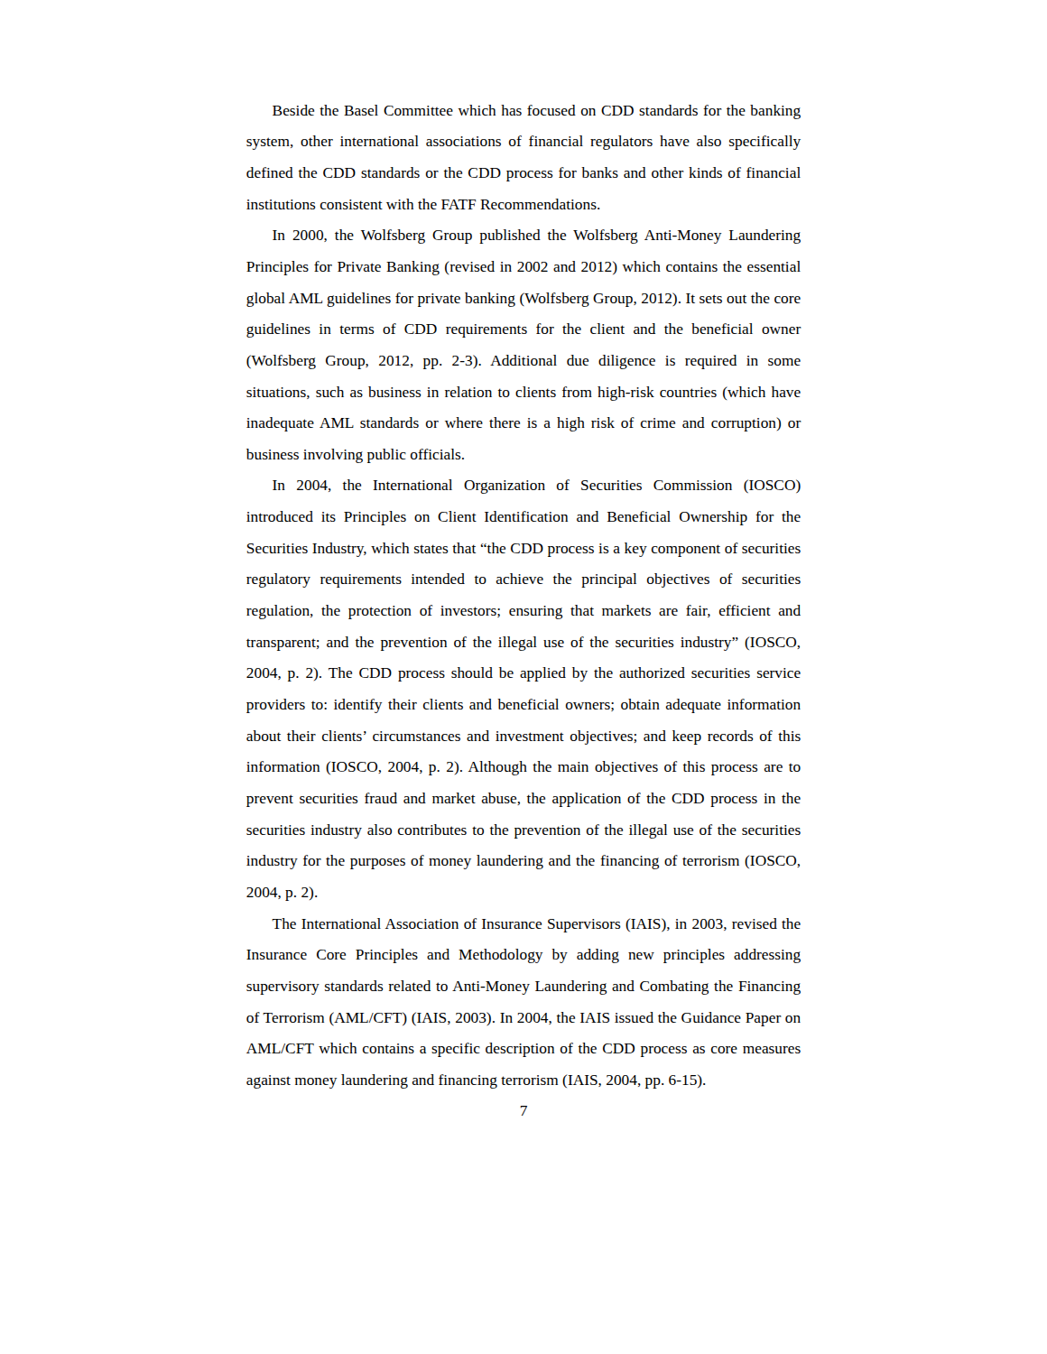Beside the Basel Committee which has focused on CDD standards for the banking system, other international associations of financial regulators have also specifically defined the CDD standards or the CDD process for banks and other kinds of financial institutions consistent with the FATF Recommendations.
In 2000, the Wolfsberg Group published the Wolfsberg Anti-Money Laundering Principles for Private Banking (revised in 2002 and 2012) which contains the essential global AML guidelines for private banking (Wolfsberg Group, 2012). It sets out the core guidelines in terms of CDD requirements for the client and the beneficial owner (Wolfsberg Group, 2012, pp. 2-3). Additional due diligence is required in some situations, such as business in relation to clients from high-risk countries (which have inadequate AML standards or where there is a high risk of crime and corruption) or business involving public officials.
In 2004, the International Organization of Securities Commission (IOSCO) introduced its Principles on Client Identification and Beneficial Ownership for the Securities Industry, which states that “the CDD process is a key component of securities regulatory requirements intended to achieve the principal objectives of securities regulation, the protection of investors; ensuring that markets are fair, efficient and transparent; and the prevention of the illegal use of the securities industry” (IOSCO, 2004, p. 2). The CDD process should be applied by the authorized securities service providers to: identify their clients and beneficial owners; obtain adequate information about their clients’ circumstances and investment objectives; and keep records of this information (IOSCO, 2004, p. 2). Although the main objectives of this process are to prevent securities fraud and market abuse, the application of the CDD process in the securities industry also contributes to the prevention of the illegal use of the securities industry for the purposes of money laundering and the financing of terrorism (IOSCO, 2004, p. 2).
The International Association of Insurance Supervisors (IAIS), in 2003, revised the Insurance Core Principles and Methodology by adding new principles addressing supervisory standards related to Anti-Money Laundering and Combating the Financing of Terrorism (AML/CFT) (IAIS, 2003). In 2004, the IAIS issued the Guidance Paper on AML/CFT which contains a specific description of the CDD process as core measures against money laundering and financing terrorism (IAIS, 2004, pp. 6-15).
7